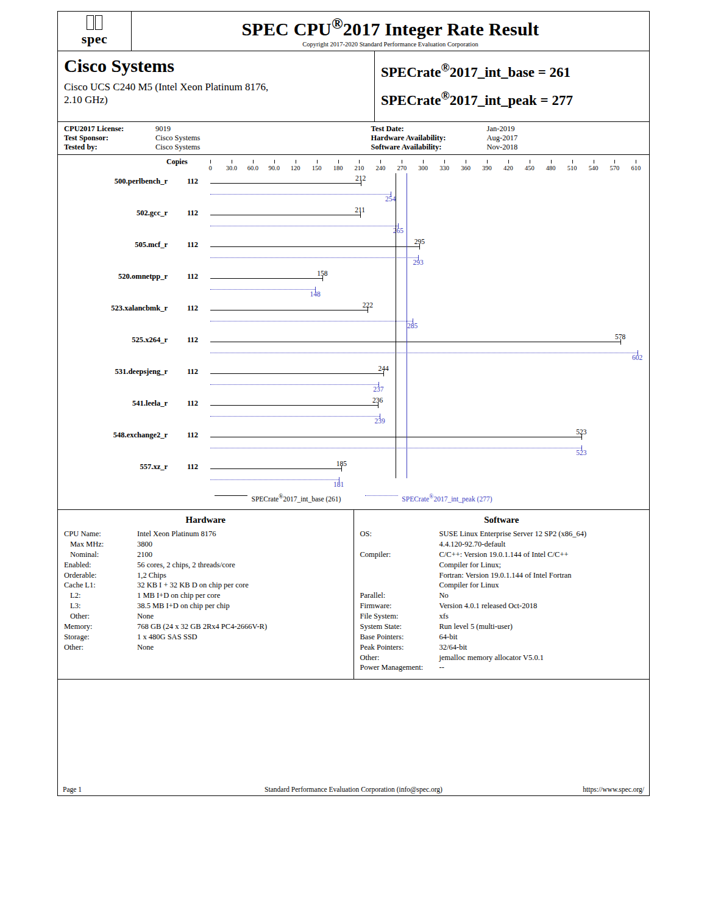spec
SPEC CPU®2017 Integer Rate Result
Copyright 2017-2020 Standard Performance Evaluation Corporation
Cisco Systems
Cisco UCS C240 M5 (Intel Xeon Platinum 8176,
2.10 GHz)
SPECrate®2017_int_base = 261
SPECrate®2017_int_peak = 277
CPU2017 License:
9019
Test Sponsor:
Cisco Systems
Tested by:
Cisco Systems
Test Date:
Jan-2019
Hardware Availability:
Aug-2017
Software Availability:
Nov-2018
Copies
0
30.0
60.0
90.0
120
150
180
210
240
270
300
330
360
390
420
450
480
510
540
570
610
500.perlbench_r
112
212
254
502.gcc_r
112
211
265
505.mcf_r
112
295
293
520.omnetpp_r
112
158
148
523.xalancbmk_r
112
222
285
525.x264_r
112
578
602
531.deepsjeng_r
112
244
237
541.leela_r
112
236
239
548.exchange2_r
112
523
523
557.xz_r
112
185
181
SPECrate®2017_int_base (261)
SPECrate®2017_int_peak (277)
Hardware
CPU Name:
Intel Xeon Platinum 8176
Max MHz:
3800
Nominal:
2100
Enabled:
56 cores, 2 chips, 2 threads/core
Orderable:
1,2 Chips
Cache L1:
32 KB I + 32 KB D on chip per core
L2:
1 MB I+D on chip per core
L3:
38.5 MB I+D on chip per chip
Other:
None
Memory:
768 GB (24 x 32 GB 2Rx4 PC4-2666V-R)
Storage:
1 x 480G SAS SSD
Other:
None
Software
OS:
SUSE Linux Enterprise Server 12 SP2 (x86_64)
4.4.120-92.70-default
Compiler:
C/C++: Version 19.0.1.144 of Intel C/C++
Compiler for Linux;
Fortran: Version 19.0.1.144 of Intel Fortran
Compiler for Linux
Parallel:
No
Firmware:
Version 4.0.1 released Oct-2018
File System:
xfs
System State:
Run level 5 (multi-user)
Base Pointers:
64-bit
Peak Pointers:
32/64-bit
Other:
jemalloc memory allocator V5.0.1
Power Management:
--
Page 1
Standard Performance Evaluation Corporation (info@spec.org)
https://www.spec.org/